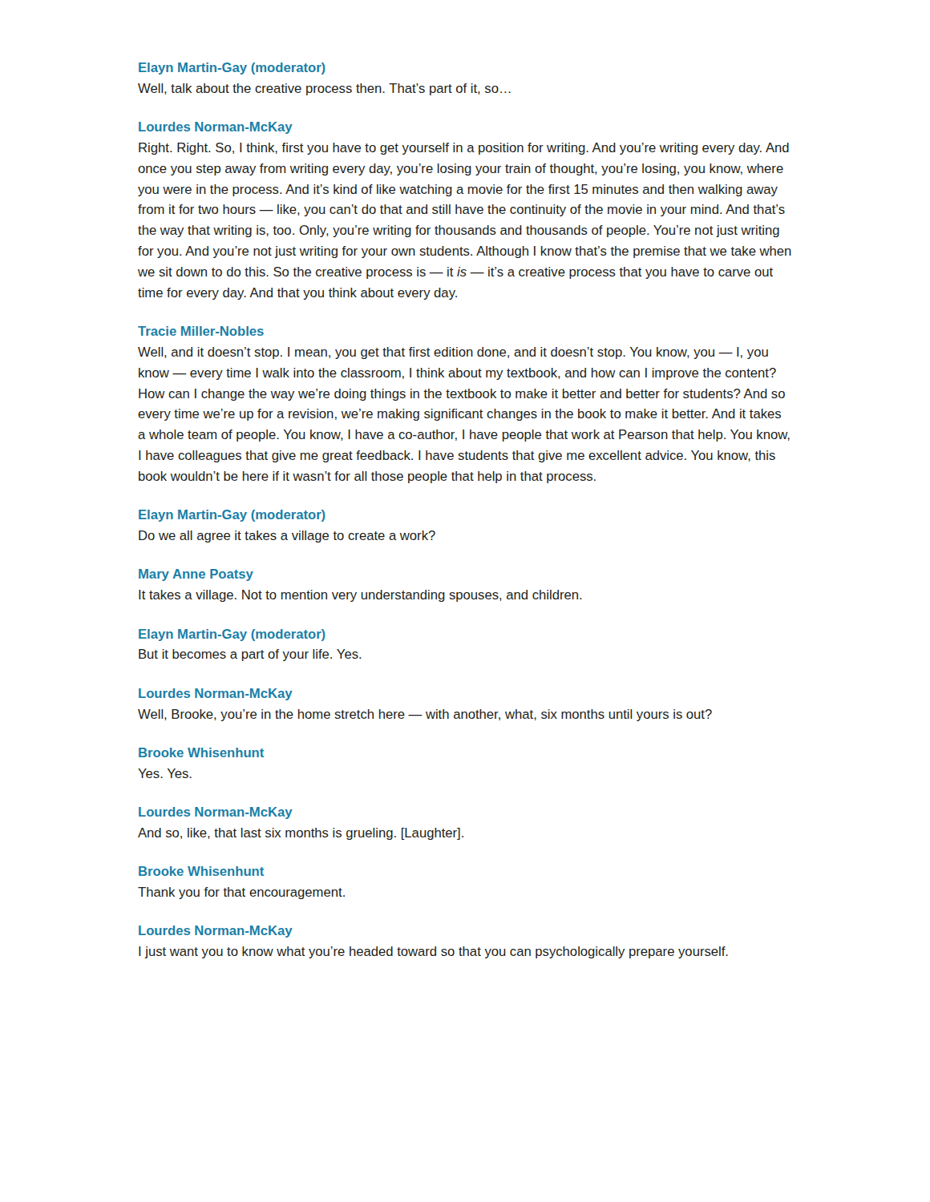Elayn Martin-Gay (moderator)
Well, talk about the creative process then. That’s part of it, so…
Lourdes Norman-McKay
Right. Right. So, I think, first you have to get yourself in a position for writing. And you’re writing every day. And once you step away from writing every day, you’re losing your train of thought, you’re losing, you know, where you were in the process. And it’s kind of like watching a movie for the first 15 minutes and then walking away from it for two hours — like, you can’t do that and still have the continuity of the movie in your mind. And that’s the way that writing is, too. Only, you’re writing for thousands and thousands of people. You’re not just writing for you. And you’re not just writing for your own students. Although I know that’s the premise that we take when we sit down to do this. So the creative process is — it is — it’s a creative process that you have to carve out time for every day. And that you think about every day.
Tracie Miller-Nobles
Well, and it doesn’t stop. I mean, you get that first edition done, and it doesn’t stop. You know, you — I, you know — every time I walk into the classroom, I think about my textbook, and how can I improve the content? How can I change the way we’re doing things in the textbook to make it better and better for students? And so every time we’re up for a revision, we’re making significant changes in the book to make it better. And it takes a whole team of people. You know, I have a co-author, I have people that work at Pearson that help. You know, I have colleagues that give me great feedback. I have students that give me excellent advice. You know, this book wouldn’t be here if it wasn’t for all those people that help in that process.
Elayn Martin-Gay (moderator)
Do we all agree it takes a village to create a work?
Mary Anne Poatsy
It takes a village. Not to mention very understanding spouses, and children.
Elayn Martin-Gay (moderator)
But it becomes a part of your life. Yes.
Lourdes Norman-McKay
Well, Brooke, you’re in the home stretch here — with another, what, six months until yours is out?
Brooke Whisenhunt
Yes. Yes.
Lourdes Norman-McKay
And so, like, that last six months is grueling. [Laughter].
Brooke Whisenhunt
Thank you for that encouragement.
Lourdes Norman-McKay
I just want you to know what you’re headed toward so that you can psychologically prepare yourself.